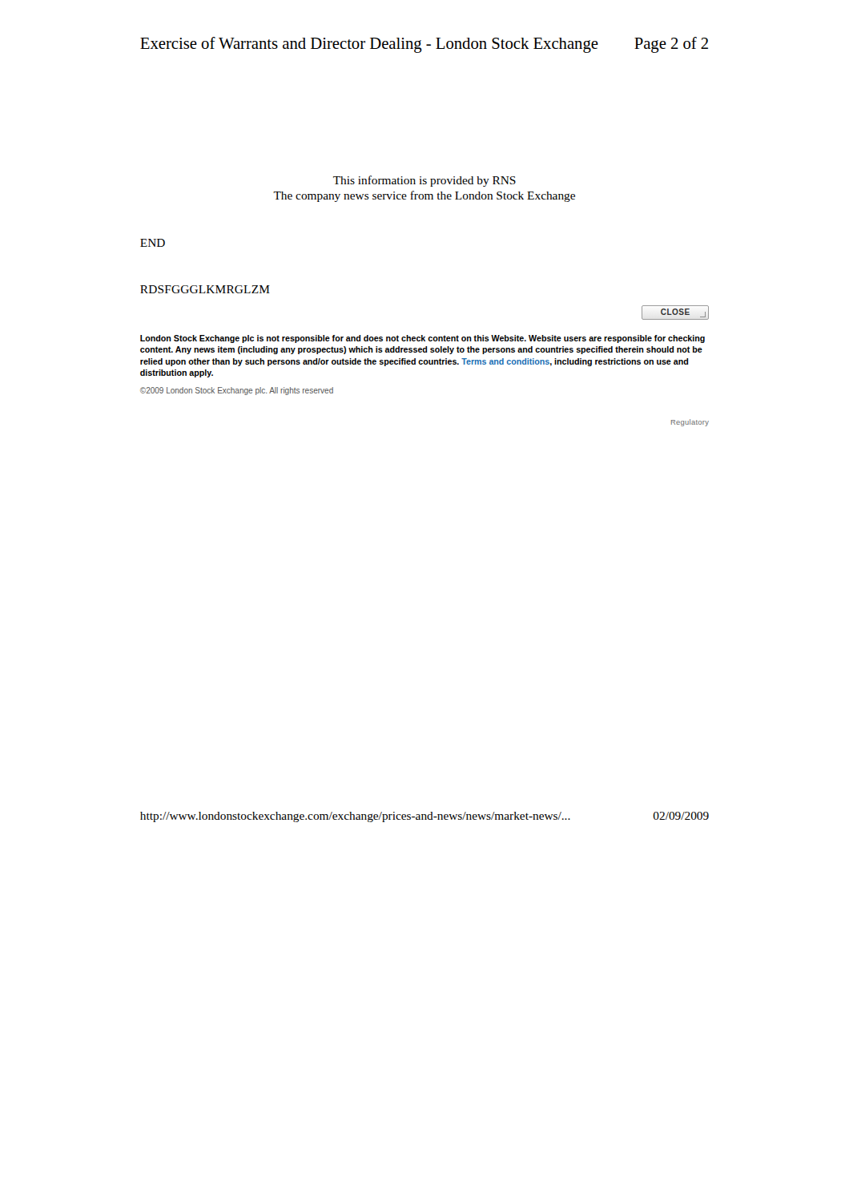Exercise of Warrants and Director Dealing - London Stock Exchange
Page 2 of 2
This information is provided by RNS
The company news service from the London Stock Exchange
END
RDSFGGGLKMRGLZM
CLOSE
London Stock Exchange plc is not responsible for and does not check content on this Website. Website users are responsible for checking content. Any news item (including any prospectus) which is addressed solely to the persons and countries specified therein should not be relied upon other than by such persons and/or outside the specified countries. Terms and conditions, including restrictions on use and distribution apply.
©2009 London Stock Exchange plc. All rights reserved
Regulatory
http://www.londonstockexchange.com/exchange/prices-and-news/news/market-news/...
02/09/2009